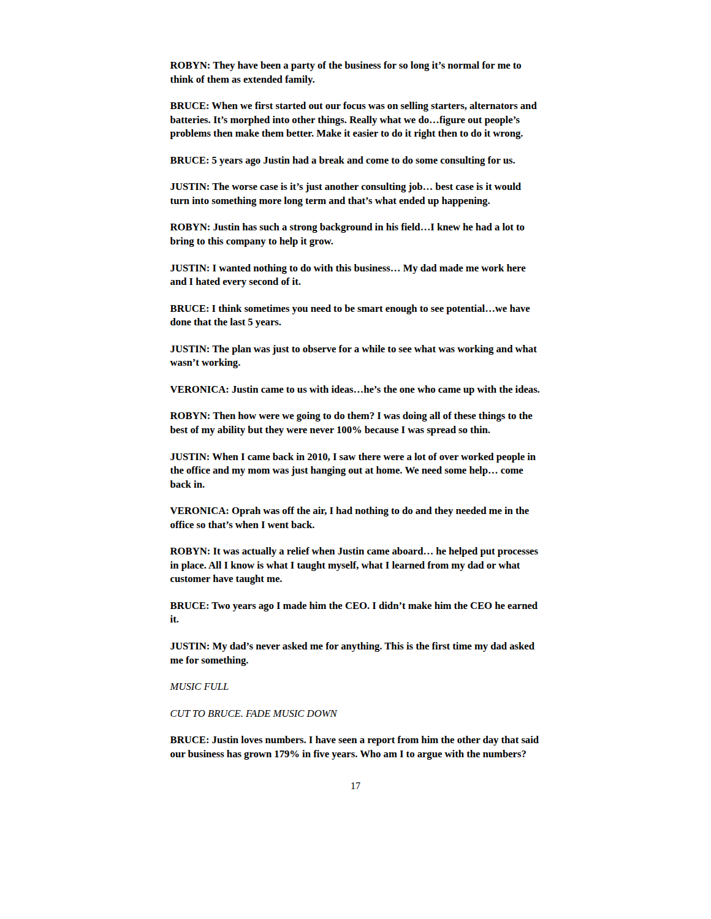ROBYN: They have been a party of the business for so long it’s normal for me to think of them as extended family.
BRUCE: When we first started out our focus was on selling starters, alternators and batteries. It’s morphed into other things. Really what we do…figure out people’s problems then make them better. Make it easier to do it right then to do it wrong.
BRUCE: 5 years ago Justin had a break and come to do some consulting for us.
JUSTIN: The worse case is it’s just another consulting job… best case is it would turn into something more long term and that’s what ended up happening.
ROBYN: Justin has such a strong background in his field…I knew he had a lot to bring to this company to help it grow.
JUSTIN: I wanted nothing to do with this business… My dad made me work here and I hated every second of it.
BRUCE: I think sometimes you need to be smart enough to see potential…we have done that the last 5 years.
JUSTIN: The plan was just to observe for a while to see what was working and what wasn’t working.
VERONICA: Justin came to us with ideas…he’s the one who came up with the ideas.
ROBYN: Then how were we going to do them? I was doing all of these things to the best of my ability but they were never 100% because I was spread so thin.
JUSTIN: When I came back in 2010, I saw there were a lot of over worked people in the office and my mom was just hanging out at home. We need some help… come back in.
VERONICA: Oprah was off the air, I had nothing to do and they needed me in the office so that’s when I went back.
ROBYN: It was actually a relief when Justin came aboard… he helped put processes in place. All I know is what I taught myself, what I learned from my dad or what customer have taught me.
BRUCE: Two years ago I made him the CEO. I didn’t make him the CEO he earned it.
JUSTIN: My dad’s never asked me for anything. This is the first time my dad asked me for something.
MUSIC FULL
CUT TO BRUCE. FADE MUSIC DOWN
BRUCE: Justin loves numbers. I have seen a report from him the other day that said our business has grown 179% in five years. Who am I to argue with the numbers?
17